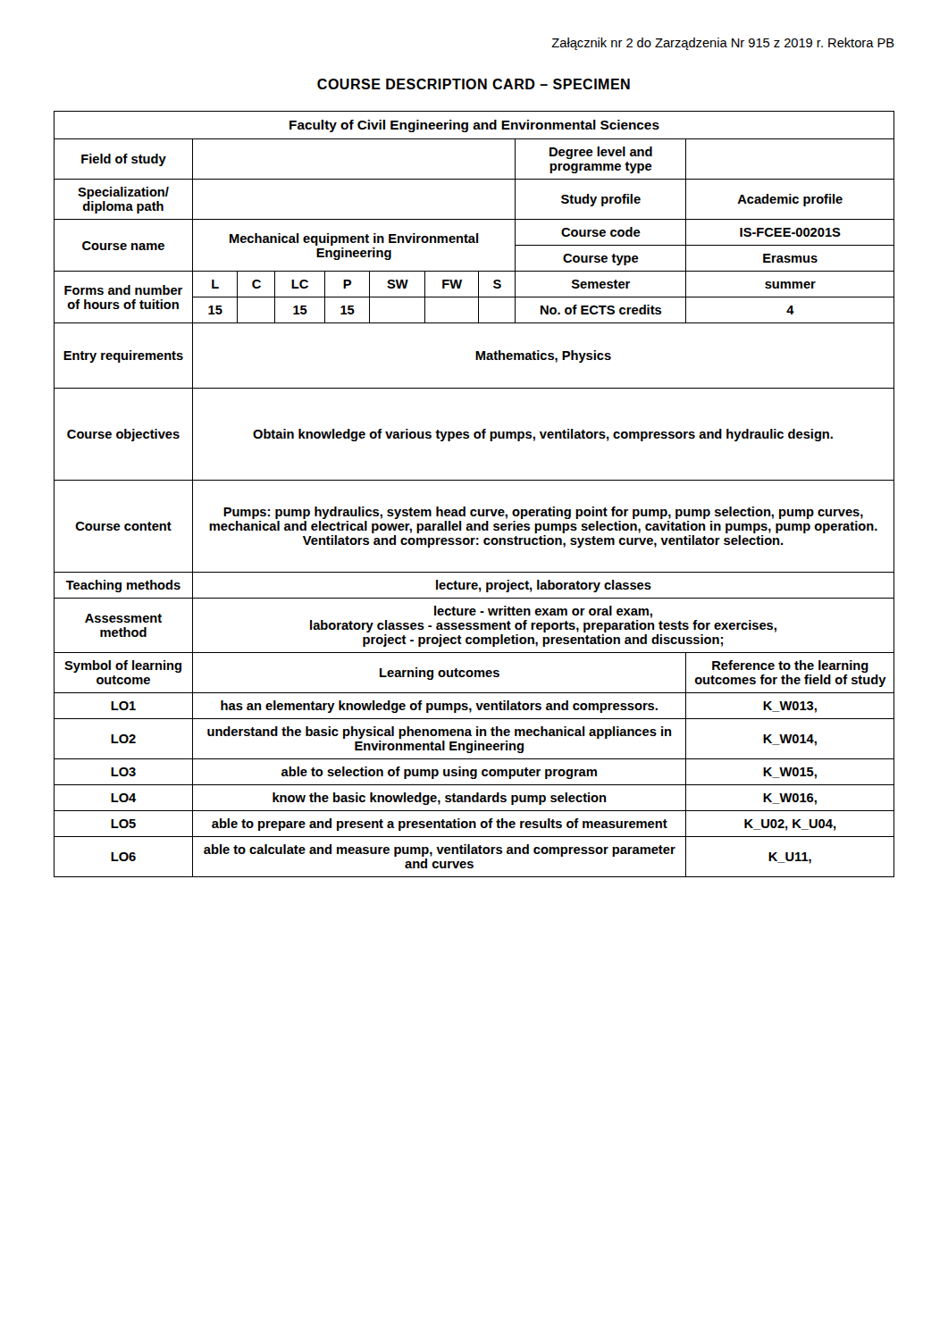Załącznik nr 2 do Zarządzenia Nr 915 z 2019 r. Rektora PB
COURSE DESCRIPTION CARD – SPECIMEN
| Faculty of Civil Engineering and Environmental Sciences |
| Field of study | | Degree level and programme type | |
| Specialization/ diploma path | | Study profile | Academic profile |
| Course name | Mechanical equipment in Environmental Engineering | Course code | IS-FCEE-00201S |
| Course type | Erasmus |
| Forms and number of hours of tuition | L | C | LC | P | SW | FW | S | Semester | summer |
| 15 | | 15 | 15 | | | | No. of ECTS credits | 4 |
| Entry requirements | Mathematics, Physics |
| Course objectives | Obtain knowledge of various types of pumps, ventilators, compressors and hydraulic design. |
| Course content | Pumps: pump hydraulics, system head curve, operating point for pump, pump selection, pump curves, mechanical and electrical power, parallel and series pumps selection, cavitation in pumps, pump operation. Ventilators and compressor: construction, system curve, ventilator selection. |
| Teaching methods | lecture, project, laboratory classes |
| Assessment method | lecture - written exam or oral exam, laboratory classes - assessment of reports, preparation tests for exercises, project - project completion, presentation and discussion; |
| Symbol of learning outcome | Learning outcomes | Reference to the learning outcomes for the field of study |
| LO1 | has an elementary knowledge of pumps, ventilators and compressors. | K_W013, |
| LO2 | understand the basic physical phenomena in the mechanical appliances in Environmental Engineering | K_W014, |
| LO3 | able to selection of pump using computer program | K_W015, |
| LO4 | know the basic knowledge, standards pump selection | K_W016, |
| LO5 | able to prepare and present a presentation of the results of measurement | K_U02, K_U04, |
| LO6 | able to calculate and measure pump, ventilators and compressor parameter and curves | K_U11, |